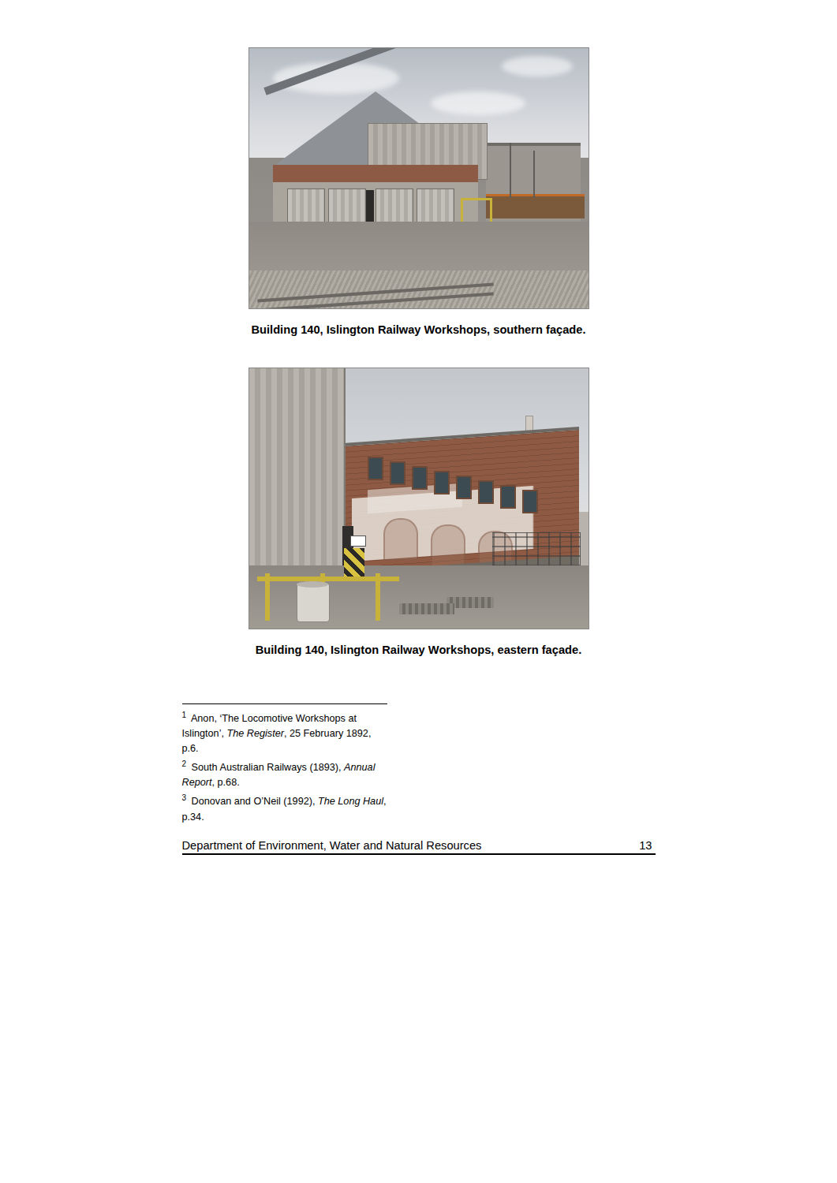Building 140, Islington Railway Workshops, southern façade.
Building 140, Islington Railway Workshops, eastern façade.
1 Anon, ‘The Locomotive Workshops at Islington’, The Register, 25 February 1892, p.6.
2 South Australian Railways (1893), Annual Report, p.68.
3 Donovan and O’Neil (1992), The Long Haul, p.34.
Department of Environment, Water and Natural Resources 13